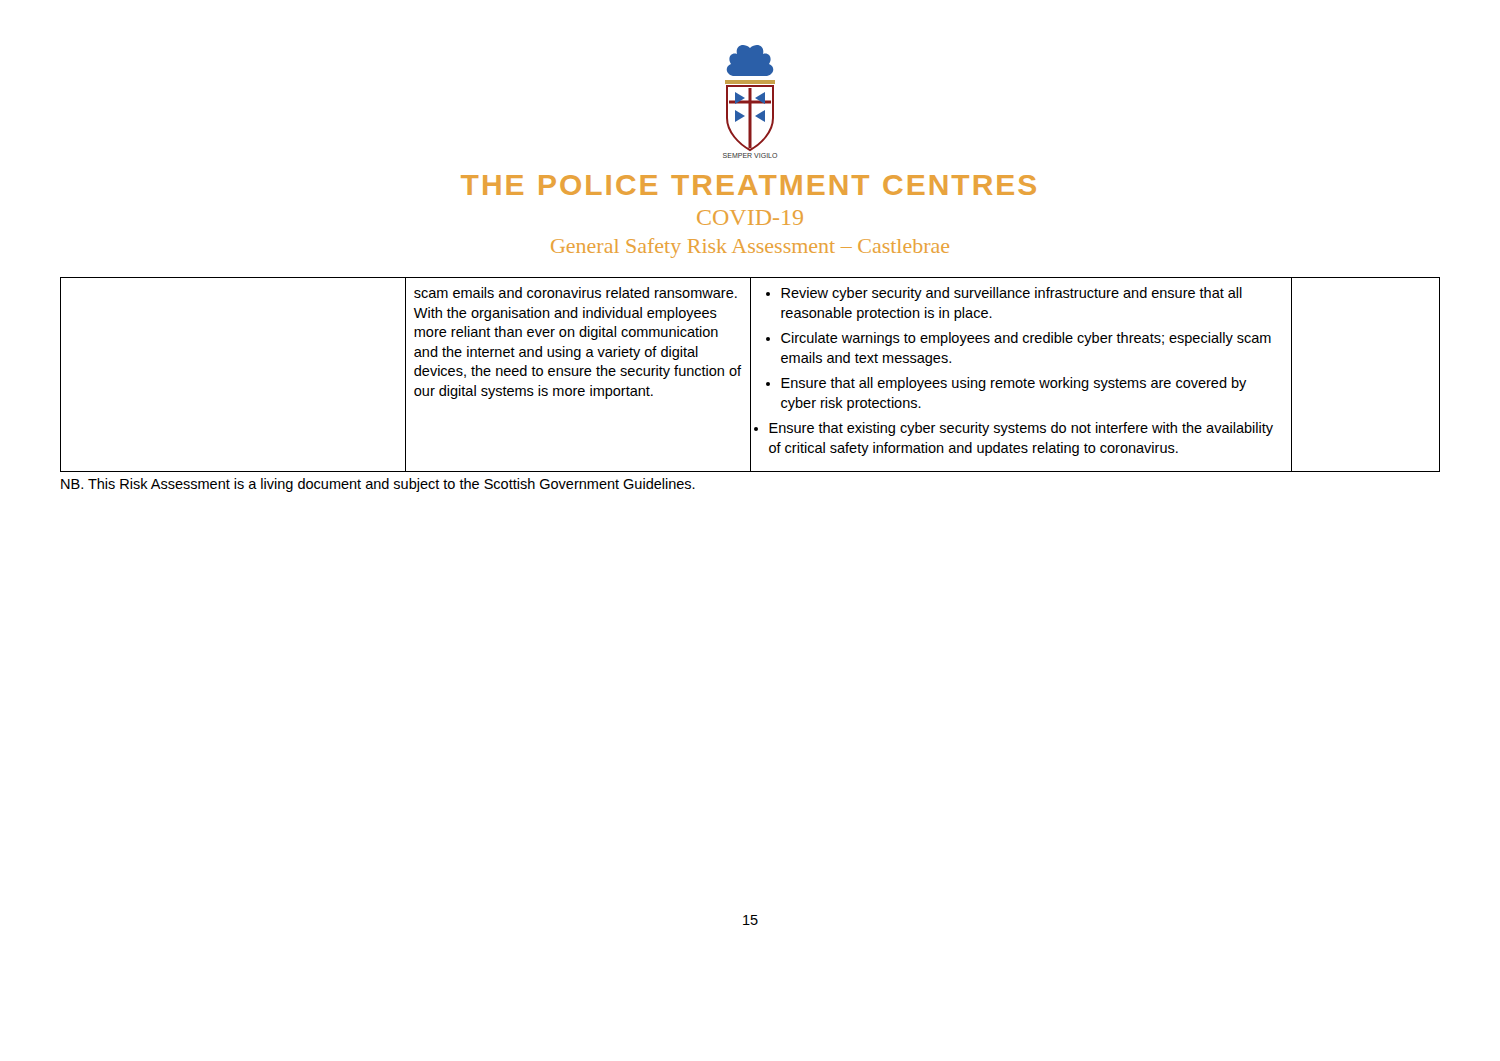SEMPER VIGILO
THE POLICE TREATMENT CENTRES
COVID-19
General Safety Risk Assessment – Castlebrae
| | scam emails and coronavirus related ransomware. With the organisation and individual employees more reliant than ever on digital communication and the internet and using a variety of digital devices, the need to ensure the security function of our digital systems is more important. | Review cyber security and surveillance infrastructure and ensure that all reasonable protection is in place. Circulate warnings to employees and credible cyber threats; especially scam emails and text messages. Ensure that all employees using remote working systems are covered by cyber risk protections. Ensure that existing cyber security systems do not interfere with the availability of critical safety information and updates relating to coronavirus. | |
NB. This Risk Assessment is a living document and subject to the Scottish Government Guidelines.
15